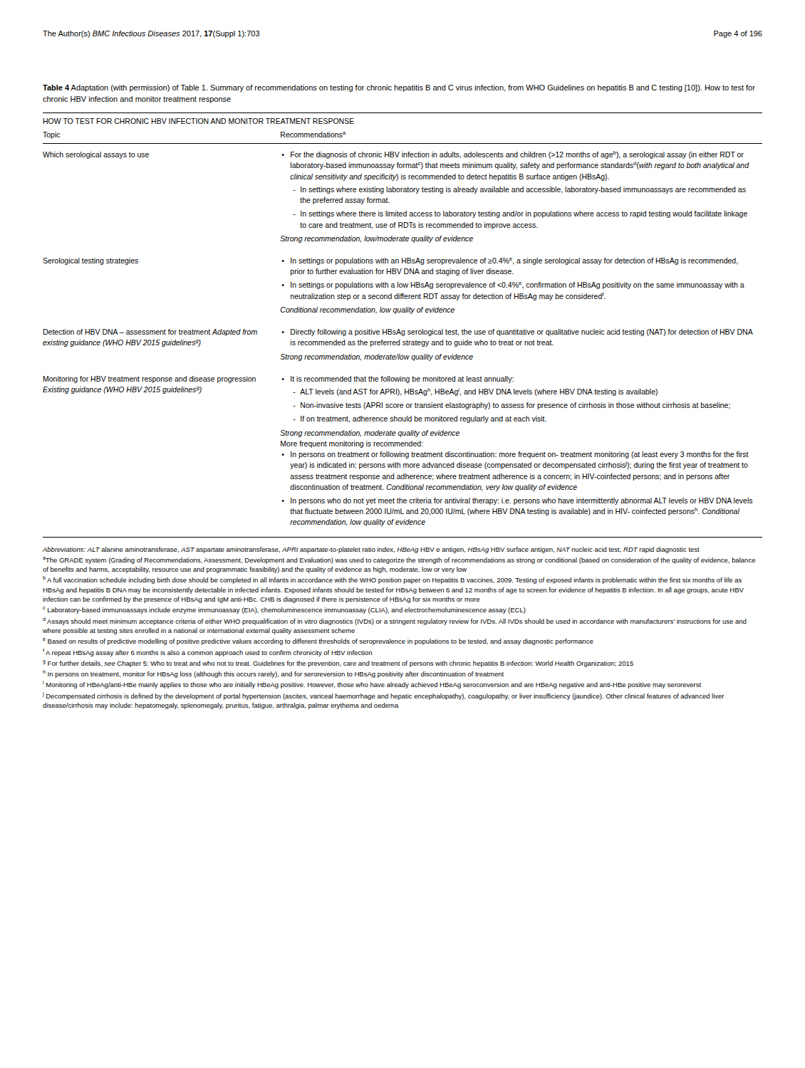The Author(s) BMC Infectious Diseases 2017, 17(Suppl 1):703
Page 4 of 196
Table 4 Adaptation (with permission) of Table 1. Summary of recommendations on testing for chronic hepatitis B and C virus infection, from WHO Guidelines on hepatitis B and C testing [10]). How to test for chronic HBV infection and monitor treatment response
| HOW TO TEST FOR CHRONIC HBV INFECTION AND MONITOR TREATMENT RESPONSE |
| --- |
| Topic | Recommendations a |
| Which serological assays to use | For the diagnosis of chronic HBV infection in adults, adolescents and children (>12 months of age b ), a serological assay (in either RDT or laboratory-based immunoassay format c ) that meets minimum quality, safety and performance standards d ( with regard to both analytical and clinical sensitivity and specificity ) is recommended to detect hepatitis B surface antigen (HBsAg). In settings where existing laboratory testing is already available and accessible, laboratory-based immunoassays are recommended as the preferred assay format. In settings where there is limited access to laboratory testing and/or in populations where access to rapid testing would facilitate linkage to care and treatment, use of RDTs is recommended to improve access. Strong recommendation, low/moderate quality of evidence |
| Serological testing strategies | In settings or populations with an HBsAg seroprevalence of ≥0.4% e , a single serological assay for detection of HBsAg is recommended, prior to further evaluation for HBV DNA and staging of liver disease. In settings or populations with a low HBsAg seroprevalence of <0.4% e , confirmation of HBsAg positivity on the same immunoassay with a neutralization step or a second different RDT assay for detection of HBsAg may be considered f . Conditional recommendation, low quality of evidence |
| Detection of HBV DNA – assessment for treatment Adapted from existing guidance (WHO HBV 2015 guidelines g ) | Directly following a positive HBsAg serological test, the use of quantitative or qualitative nucleic acid testing (NAT) for detection of HBV DNA is recommended as the preferred strategy and to guide who to treat or not treat. Strong recommendation, moderate/low quality of evidence |
| Monitoring for HBV treatment response and disease progression Existing guidance (WHO HBV 2015 guidelines g ) | It is recommended that the following be monitored at least annually: ALT levels (and AST for APRI), HBsAg h , HBeAg i , and HBV DNA levels (where HBV DNA testing is available) Non-invasive tests (APRI score or transient elastography) to assess for presence of cirrhosis in those without cirrhosis at baseline; If on treatment, adherence should be monitored regularly and at each visit. Strong recommendation, moderate quality of evidence More frequent monitoring is recommended: In persons on treatment or following treatment discontinuation: more frequent on- treatment monitoring (at least every 3 months for the first year) is indicated in: persons with more advanced disease (compensated or decompensated cirrhosis j ); during the first year of treatment to assess treatment response and adherence; where treatment adherence is a concern; in HIV-coinfected persons; and in persons after discontinuation of treatment. Conditional recommendation, very low quality of evidence In persons who do not yet meet the criteria for antiviral therapy: i.e. persons who have intermittently abnormal ALT levels or HBV DNA levels that fluctuate between 2000 IU/mL and 20,000 IU/mL (where HBV DNA testing is available) and in HIV- coinfected persons h . Conditional recommendation, low quality of evidence |
Abbreviations: ALT alanine aminotransferase, AST aspartate aminotransferase, APRI aspartate-to-platelet ratio index, HBeAg HBV e antigen, HBsAg HBV surface antigen, NAT nucleic acid test, RDT rapid diagnostic test
aThe GRADE system (Grading of Recommendations, Assessment, Development and Evaluation) was used to categorize the strength of recommendations as strong or conditional (based on consideration of the quality of evidence, balance of benefits and harms, acceptability, resource use and programmatic feasibility) and the quality of evidence as high, moderate, low or very low
b A full vaccination schedule including birth dose should be completed in all infants in accordance with the WHO position paper on Hepatitis B vaccines, 2009. Testing of exposed infants is problematic within the first six months of life as HBsAg and hepatitis B DNA may be inconsistently detectable in infected infants. Exposed infants should be tested for HBsAg between 6 and 12 months of age to screen for evidence of hepatitis B infection. In all age groups, acute HBV infection can be confirmed by the presence of HBsAg and IgM anti-HBc. CHB is diagnosed if there is persistence of HBsAg for six months or more
c Laboratory-based immunoassays include enzyme immunoassay (EIA), chemoluminescence immunoassay (CLIA), and electrochemoluminescence assay (ECL)
d Assays should meet minimum acceptance criteria of either WHO prequalification of in vitro diagnostics (IVDs) or a stringent regulatory review for IVDs. All IVDs should be used in accordance with manufacturers' instructions for use and where possible at testing sites enrolled in a national or international external quality assessment scheme
e Based on results of predictive modelling of positive predictive values according to different thresholds of seroprevalence in populations to be tested, and assay diagnostic performance
f A repeat HBsAg assay after 6 months is also a common approach used to confirm chronicity of HBV infection
g For further details, see Chapter 5: Who to treat and who not to treat. Guidelines for the prevention, care and treatment of persons with chronic hepatitis B infection: World Health Organization; 2015
h In persons on treatment, monitor for HBsAg loss (although this occurs rarely), and for seroreversion to HBsAg positivity after discontinuation of treatment
i Monitoring of HBeAg/anti-HBe mainly applies to those who are initially HBeAg positive. However, those who have already achieved HBeAg seroconversion and are HBeAg negative and anti-HBe positive may seroreverst
j Decompensated cirrhosis is defined by the development of portal hypertension (ascites, variceal haemorrhage and hepatic encephalopathy), coagulopathy, or liver insufficiency (jaundice). Other clinical features of advanced liver disease/cirrhosis may include: hepatomegaly, splenomegaly, pruritus, fatigue, arthralgia, palmar erythema and oedema